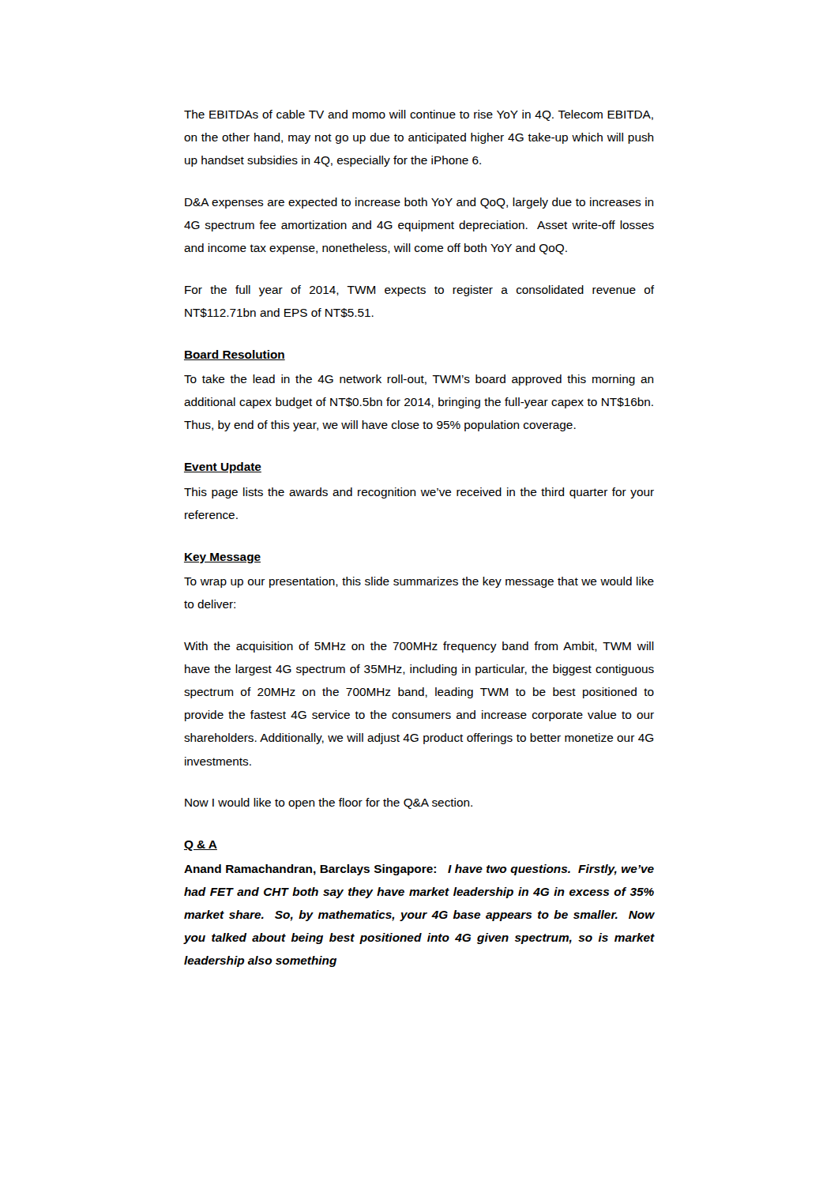The EBITDAs of cable TV and momo will continue to rise YoY in 4Q. Telecom EBITDA, on the other hand, may not go up due to anticipated higher 4G take-up which will push up handset subsidies in 4Q, especially for the iPhone 6.
D&A expenses are expected to increase both YoY and QoQ, largely due to increases in 4G spectrum fee amortization and 4G equipment depreciation. Asset write-off losses and income tax expense, nonetheless, will come off both YoY and QoQ.
For the full year of 2014, TWM expects to register a consolidated revenue of NT$112.71bn and EPS of NT$5.51.
Board Resolution
To take the lead in the 4G network roll-out, TWM’s board approved this morning an additional capex budget of NT$0.5bn for 2014, bringing the full-year capex to NT$16bn. Thus, by end of this year, we will have close to 95% population coverage.
Event Update
This page lists the awards and recognition we’ve received in the third quarter for your reference.
Key Message
To wrap up our presentation, this slide summarizes the key message that we would like to deliver:
With the acquisition of 5MHz on the 700MHz frequency band from Ambit, TWM will have the largest 4G spectrum of 35MHz, including in particular, the biggest contiguous spectrum of 20MHz on the 700MHz band, leading TWM to be best positioned to provide the fastest 4G service to the consumers and increase corporate value to our shareholders. Additionally, we will adjust 4G product offerings to better monetize our 4G investments.
Now I would like to open the floor for the Q&A section.
Q & A
Anand Ramachandran, Barclays Singapore: I have two questions. Firstly, we’ve had FET and CHT both say they have market leadership in 4G in excess of 35% market share. So, by mathematics, your 4G base appears to be smaller. Now you talked about being best positioned into 4G given spectrum, so is market leadership also something